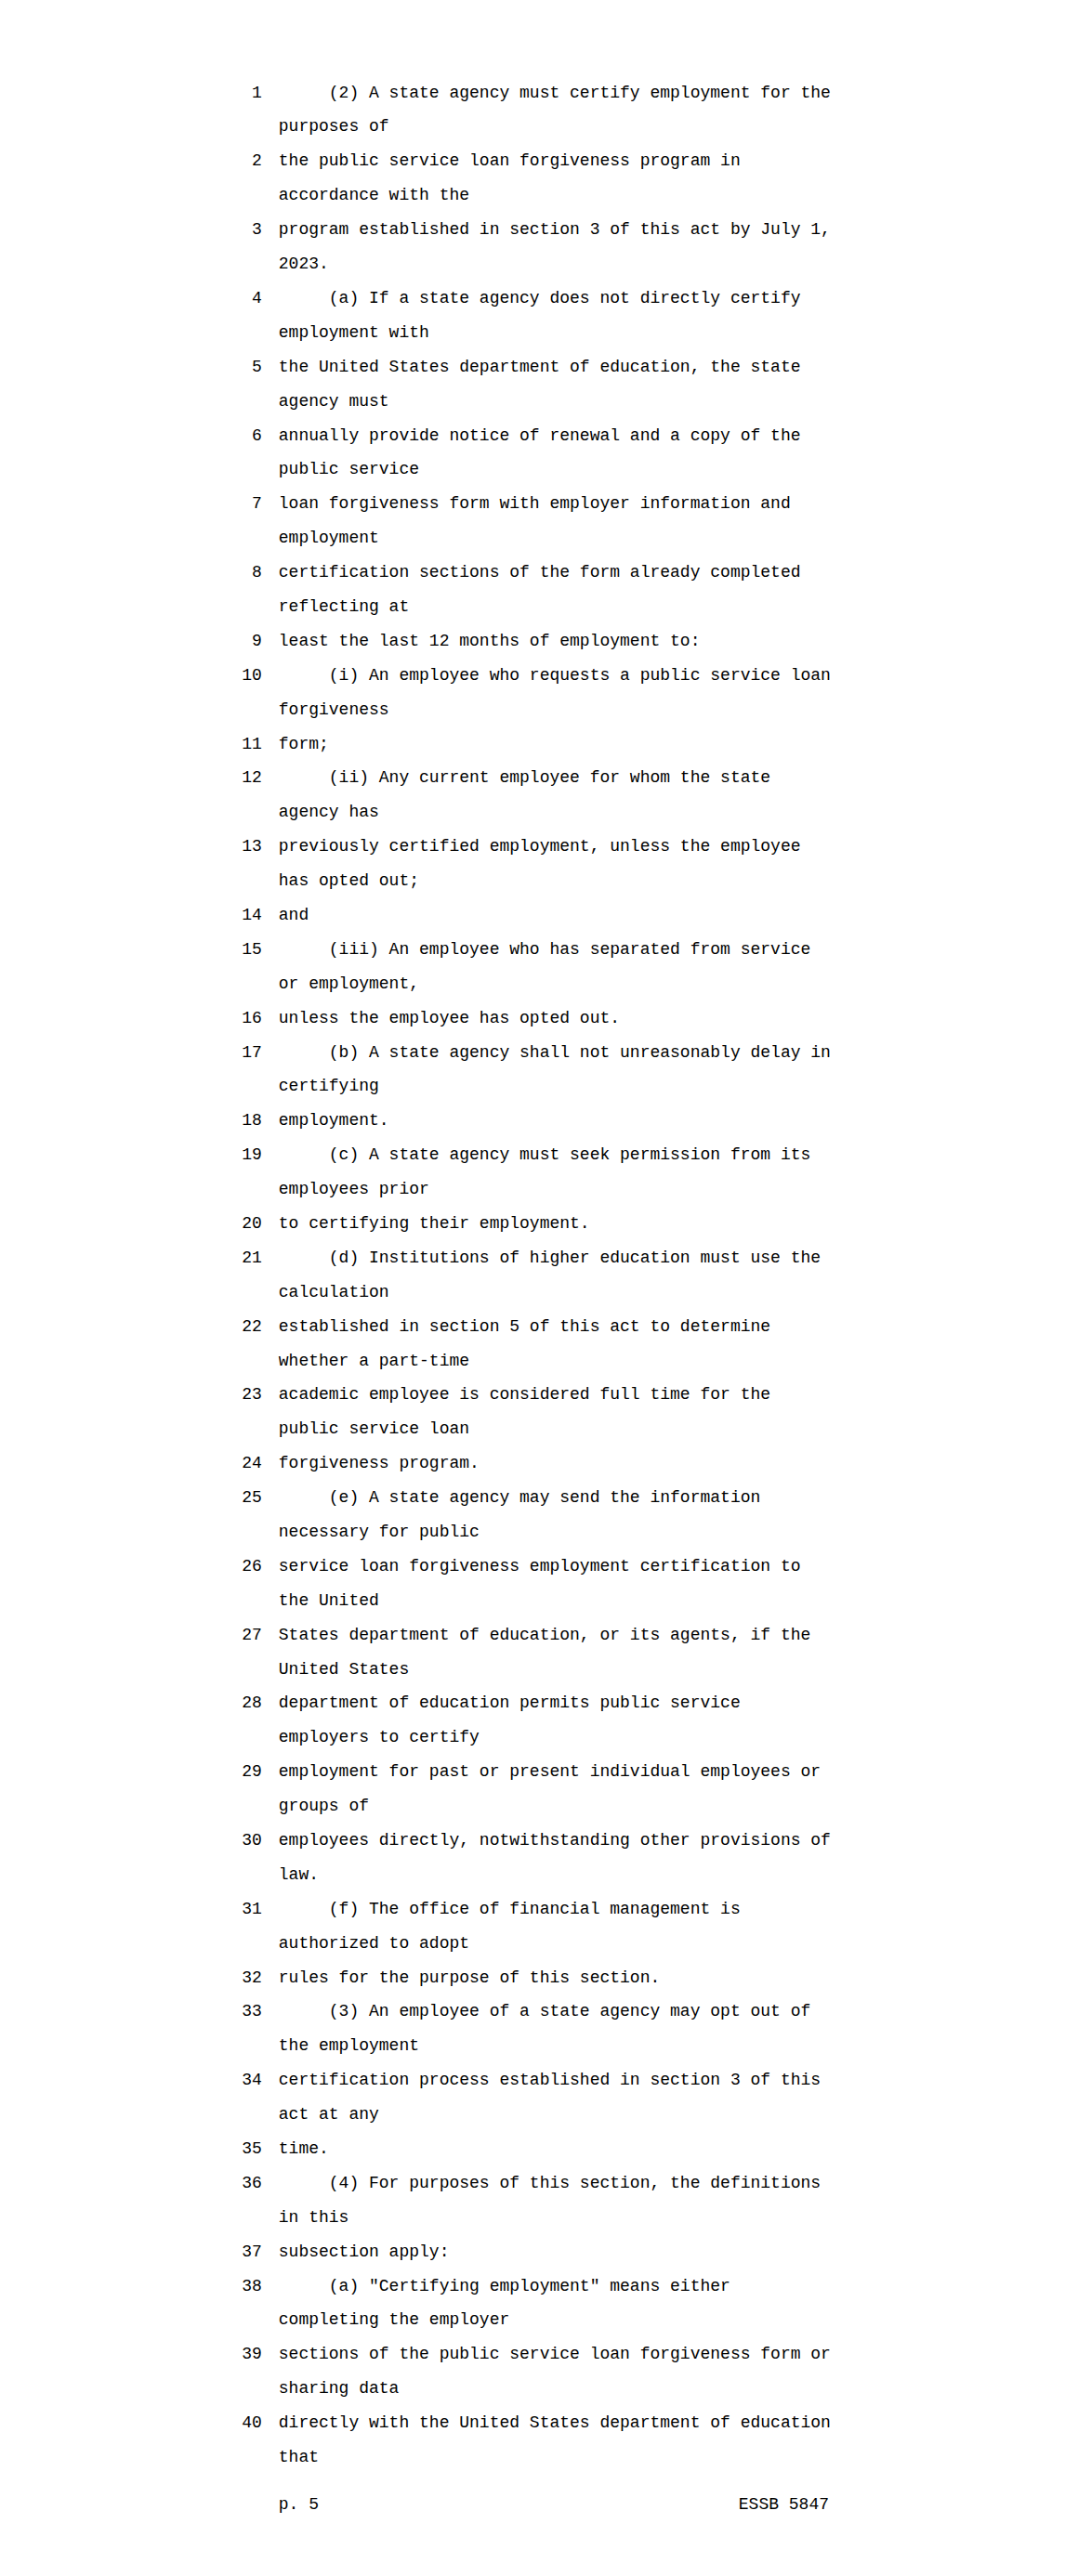(2) A state agency must certify employment for the purposes of
the public service loan forgiveness program in accordance with the
program established in section 3 of this act by July 1, 2023.
(a) If a state agency does not directly certify employment with
the United States department of education, the state agency must
annually provide notice of renewal and a copy of the public service
loan forgiveness form with employer information and employment
certification sections of the form already completed reflecting at
least the last 12 months of employment to:
(i) An employee who requests a public service loan forgiveness
form;
(ii) Any current employee for whom the state agency has
previously certified employment, unless the employee has opted out;
and
(iii) An employee who has separated from service or employment,
unless the employee has opted out.
(b) A state agency shall not unreasonably delay in certifying
employment.
(c) A state agency must seek permission from its employees prior
to certifying their employment.
(d) Institutions of higher education must use the calculation
established in section 5 of this act to determine whether a part-time
academic employee is considered full time for the public service loan
forgiveness program.
(e) A state agency may send the information necessary for public
service loan forgiveness employment certification to the United
States department of education, or its agents, if the United States
department of education permits public service employers to certify
employment for past or present individual employees or groups of
employees directly, notwithstanding other provisions of law.
(f) The office of financial management is authorized to adopt
rules for the purpose of this section.
(3) An employee of a state agency may opt out of the employment
certification process established in section 3 of this act at any
time.
(4) For purposes of this section, the definitions in this
subsection apply:
(a) "Certifying employment" means either completing the employer
sections of the public service loan forgiveness form or sharing data
directly with the United States department of education that
p. 5 ESSB 5847